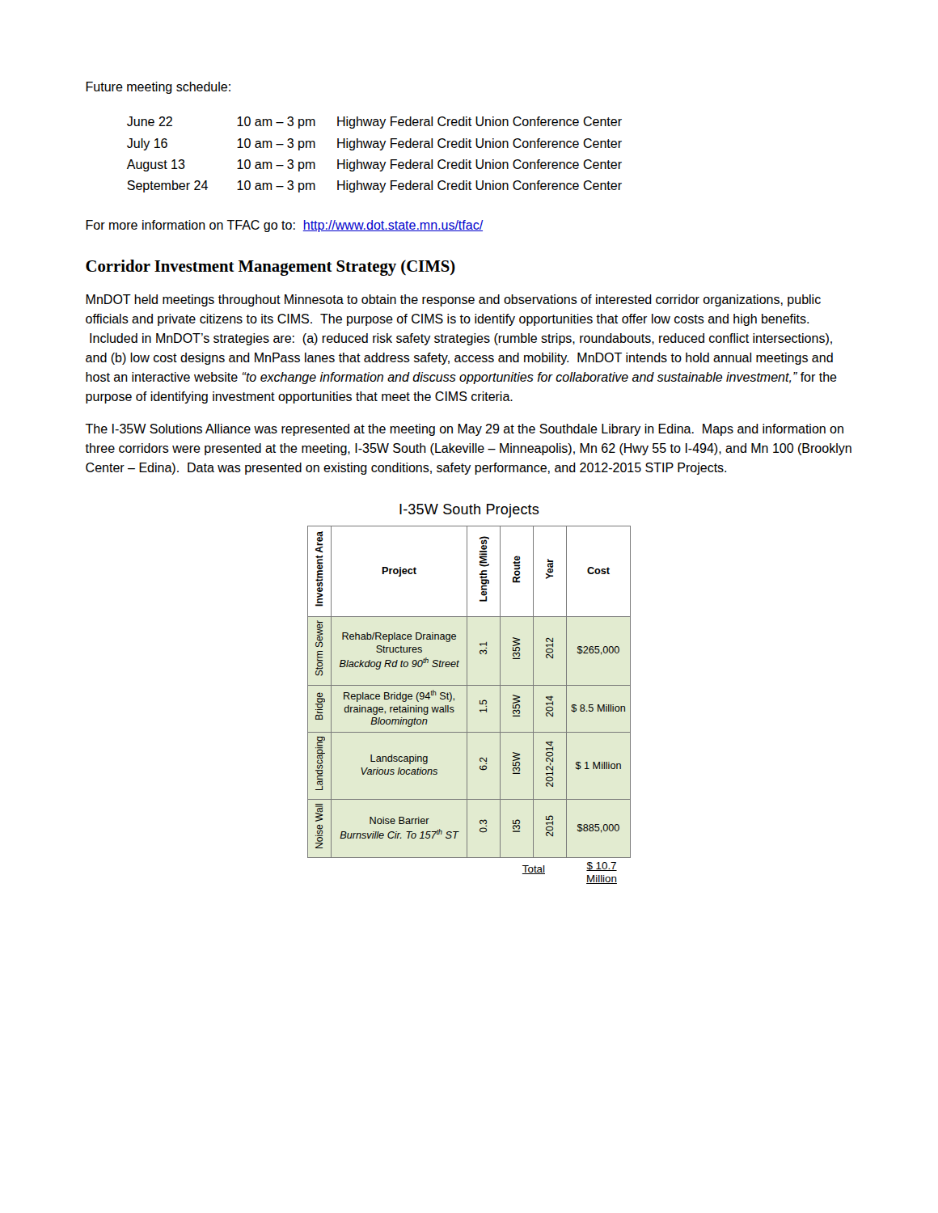Future meeting schedule:
| June 22 | 10 am – 3 pm | Highway Federal Credit Union Conference Center |
| July 16 | 10 am – 3 pm | Highway Federal Credit Union Conference Center |
| August 13 | 10 am – 3 pm | Highway Federal Credit Union Conference Center |
| September 24 | 10 am – 3 pm | Highway Federal Credit Union Conference Center |
For more information on TFAC go to: http://www.dot.state.mn.us/tfac/
Corridor Investment Management Strategy (CIMS)
MnDOT held meetings throughout Minnesota to obtain the response and observations of interested corridor organizations, public officials and private citizens to its CIMS. The purpose of CIMS is to identify opportunities that offer low costs and high benefits. Included in MnDOT’s strategies are: (a) reduced risk safety strategies (rumble strips, roundabouts, reduced conflict intersections), and (b) low cost designs and MnPass lanes that address safety, access and mobility. MnDOT intends to hold annual meetings and host an interactive website “to exchange information and discuss opportunities for collaborative and sustainable investment,” for the purpose of identifying investment opportunities that meet the CIMS criteria.
The I-35W Solutions Alliance was represented at the meeting on May 29 at the Southdale Library in Edina. Maps and information on three corridors were presented at the meeting, I-35W South (Lakeville – Minneapolis), Mn 62 (Hwy 55 to I-494), and Mn 100 (Brooklyn Center – Edina). Data was presented on existing conditions, safety performance, and 2012-2015 STIP Projects.
I-35W South Projects
| Investment Area | Project | Length (Miles) | Route | Year | Cost |
| --- | --- | --- | --- | --- | --- |
| Storm Sewer | Rehab/Replace Drainage Structures Blackdog Rd to 90 th Street | 3.1 | I35W | 2012 | $265,000 |
| Bridge | Replace Bridge (94 th St), drainage, retaining walls Bloomington | 1.5 | I35W | 2014 | $ 8.5 Million |
| Landscaping | Landscaping Various locations | 6.2 | I35W | 2012-2014 | $ 1 Million |
| Noise Wall | Noise Barrier Burnsville Cir. To 157 th ST | 0.3 | I35 | 2015 | $885,000 |
Total $ 10.7 Million